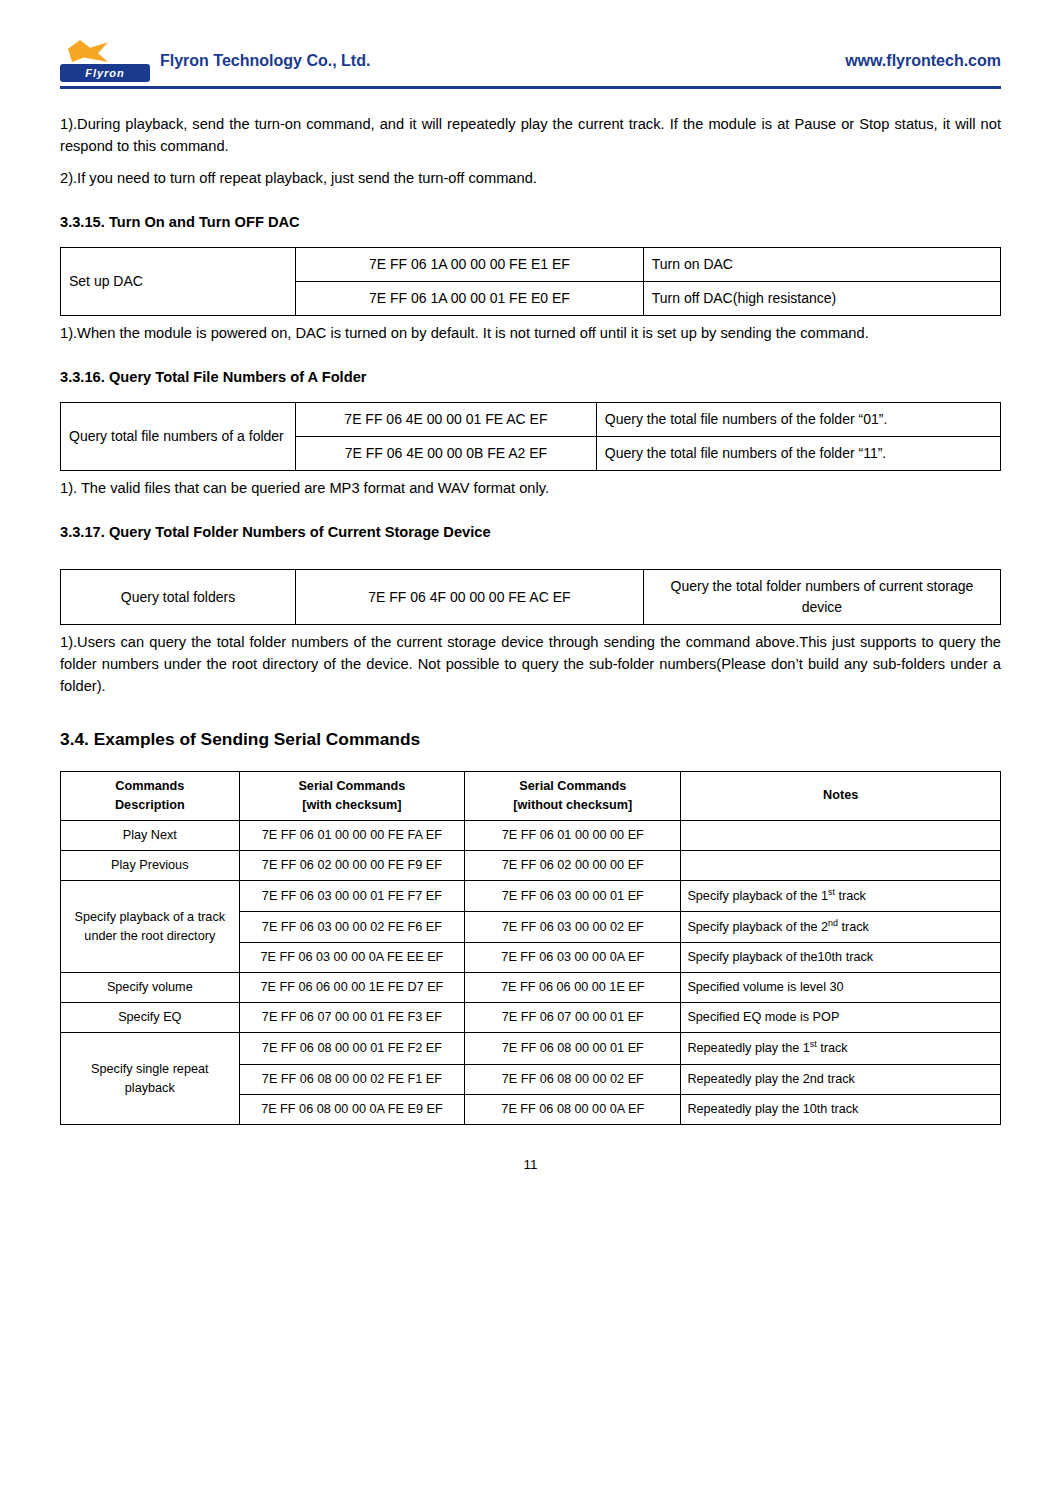Flyron
Flyron Technology Co., Ltd.
www.flyrontech.com
1).During playback, send the turn-on command, and it will repeatedly play the current track. If the module is at Pause or Stop status, it will not respond to this command.
2).If you need to turn off repeat playback, just send the turn-off command.
3.3.15. Turn On and Turn OFF DAC
| Set up DAC | 7E FF 06 1A 00 00 00 FE E1 EF | Turn on DAC |
| 7E FF 06 1A 00 00 01 FE E0 EF | Turn off DAC(high resistance) |
1).When the module is powered on, DAC is turned on by default. It is not turned off until it is set up by sending the command.
3.3.16. Query Total File Numbers of A Folder
| Query total file numbers of a folder | 7E FF 06 4E 00 00 01 FE AC EF | Query the total file numbers of the folder “01”. |
| 7E FF 06 4E 00 00 0B FE A2 EF | Query the total file numbers of the folder “11”. |
1). The valid files that can be queried are MP3 format and WAV format only.
3.3.17. Query Total Folder Numbers of Current Storage Device
| Query total folders | 7E FF 06 4F 00 00 00 FE AC EF | Query the total folder numbers of current storage device |
1).Users can query the total folder numbers of the current storage device through sending the command above.This just supports to query the folder numbers under the root directory of the device. Not possible to query the sub-folder numbers(Please don’t build any sub-folders under a folder).
3.4. Examples of Sending Serial Commands
| Commands Description | Serial Commands [with checksum] | Serial Commands [without checksum] | Notes |
| --- | --- | --- | --- |
| Play Next | 7E FF 06 01 00 00 00 FE FA EF | 7E FF 06 01 00 00 00 EF | |
| Play Previous | 7E FF 06 02 00 00 00 FE F9 EF | 7E FF 06 02 00 00 00 EF | |
| Specify playback of a track under the root directory | 7E FF 06 03 00 00 01 FE F7 EF | 7E FF 06 03 00 00 01 EF | Specify playback of the 1 st track |
| 7E FF 06 03 00 00 02 FE F6 EF | 7E FF 06 03 00 00 02 EF | Specify playback of the 2 nd track |
| 7E FF 06 03 00 00 0A FE EE EF | 7E FF 06 03 00 00 0A EF | Specify playback of the10th track |
| Specify volume | 7E FF 06 06 00 00 1E FE D7 EF | 7E FF 06 06 00 00 1E EF | Specified volume is level 30 |
| Specify EQ | 7E FF 06 07 00 00 01 FE F3 EF | 7E FF 06 07 00 00 01 EF | Specified EQ mode is POP |
| Specify single repeat playback | 7E FF 06 08 00 00 01 FE F2 EF | 7E FF 06 08 00 00 01 EF | Repeatedly play the 1 st track |
| 7E FF 06 08 00 00 02 FE F1 EF | 7E FF 06 08 00 00 02 EF | Repeatedly play the 2nd track |
| 7E FF 06 08 00 00 0A FE E9 EF | 7E FF 06 08 00 00 0A EF | Repeatedly play the 10th track |
11